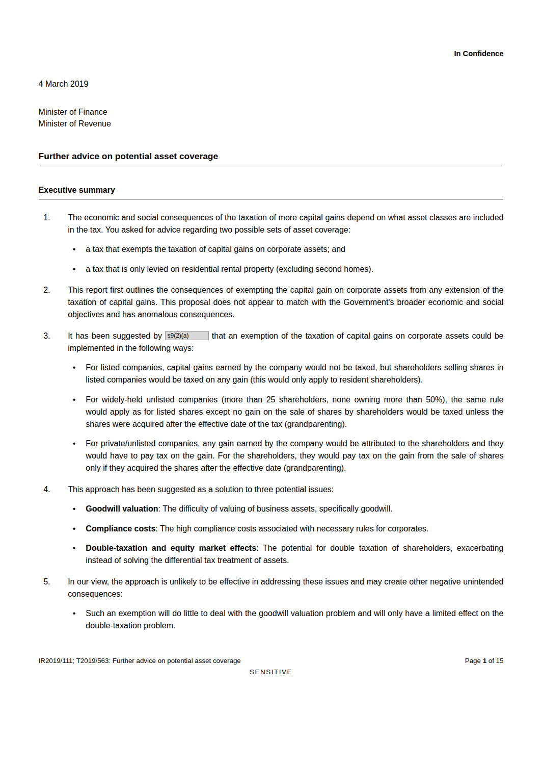In Confidence
4 March 2019
Minister of Finance
Minister of Revenue
Further advice on potential asset coverage
Executive summary
The economic and social consequences of the taxation of more capital gains depend on what asset classes are included in the tax. You asked for advice regarding two possible sets of asset coverage:
a tax that exempts the taxation of capital gains on corporate assets; and
a tax that is only levied on residential rental property (excluding second homes).
This report first outlines the consequences of exempting the capital gain on corporate assets from any extension of the taxation of capital gains. This proposal does not appear to match with the Government's broader economic and social objectives and has anomalous consequences.
It has been suggested by s9(2)(a) that an exemption of the taxation of capital gains on corporate assets could be implemented in the following ways:
For listed companies, capital gains earned by the company would not be taxed, but shareholders selling shares in listed companies would be taxed on any gain (this would only apply to resident shareholders).
For widely-held unlisted companies (more than 25 shareholders, none owning more than 50%), the same rule would apply as for listed shares except no gain on the sale of shares by shareholders would be taxed unless the shares were acquired after the effective date of the tax (grandparenting).
For private/unlisted companies, any gain earned by the company would be attributed to the shareholders and they would have to pay tax on the gain. For the shareholders, they would pay tax on the gain from the sale of shares only if they acquired the shares after the effective date (grandparenting).
This approach has been suggested as a solution to three potential issues:
Goodwill valuation: The difficulty of valuing of business assets, specifically goodwill.
Compliance costs: The high compliance costs associated with necessary rules for corporates.
Double-taxation and equity market effects: The potential for double taxation of shareholders, exacerbating instead of solving the differential tax treatment of assets.
In our view, the approach is unlikely to be effective in addressing these issues and may create other negative unintended consequences:
Such an exemption will do little to deal with the goodwill valuation problem and will only have a limited effect on the double-taxation problem.
IR2019/111; T2019/563: Further advice on potential asset coverage Page 1 of 15
SENSITIVE